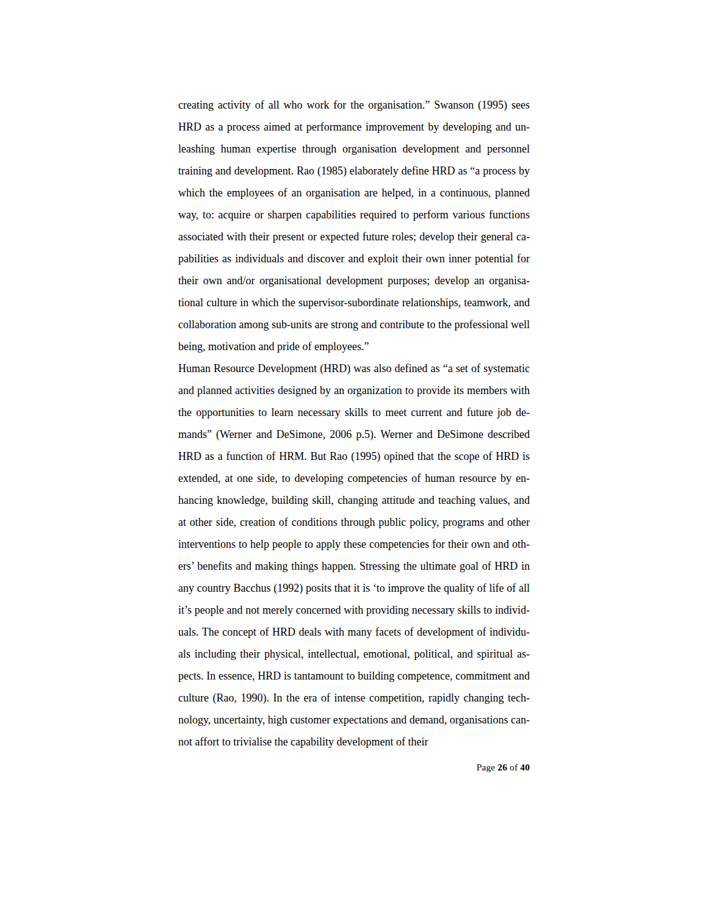creating activity of all who work for the organisation.” Swanson (1995) sees HRD as a process aimed at performance improvement by developing and unleashing human expertise through organisation development and personnel training and development. Rao (1985) elaborately define HRD as “a process by which the employees of an organisation are helped, in a continuous, planned way, to: acquire or sharpen capabilities required to perform various functions associated with their present or expected future roles; develop their general capabilities as individuals and discover and exploit their own inner potential for their own and/or organisational development purposes; develop an organisational culture in which the supervisor-subordinate relationships, teamwork, and collaboration among sub-units are strong and contribute to the professional well being, motivation and pride of employees.”
Human Resource Development (HRD) was also defined as “a set of systematic and planned activities designed by an organization to provide its members with the opportunities to learn necessary skills to meet current and future job demands” (Werner and DeSimone, 2006 p.5). Werner and DeSimone described HRD as a function of HRM. But Rao (1995) opined that the scope of HRD is extended, at one side, to developing competencies of human resource by enhancing knowledge, building skill, changing attitude and teaching values, and at other side, creation of conditions through public policy, programs and other interventions to help people to apply these competencies for their own and others’ benefits and making things happen. Stressing the ultimate goal of HRD in any country Bacchus (1992) posits that it is ‘to improve the quality of life of all it’s people and not merely concerned with providing necessary skills to individuals. The concept of HRD deals with many facets of development of individuals including their physical, intellectual, emotional, political, and spiritual aspects. In essence, HRD is tantamount to building competence, commitment and culture (Rao, 1990). In the era of intense competition, rapidly changing technology, uncertainty, high customer expectations and demand, organisations cannot affort to trivialise the capability development of their
Page 26 of 40